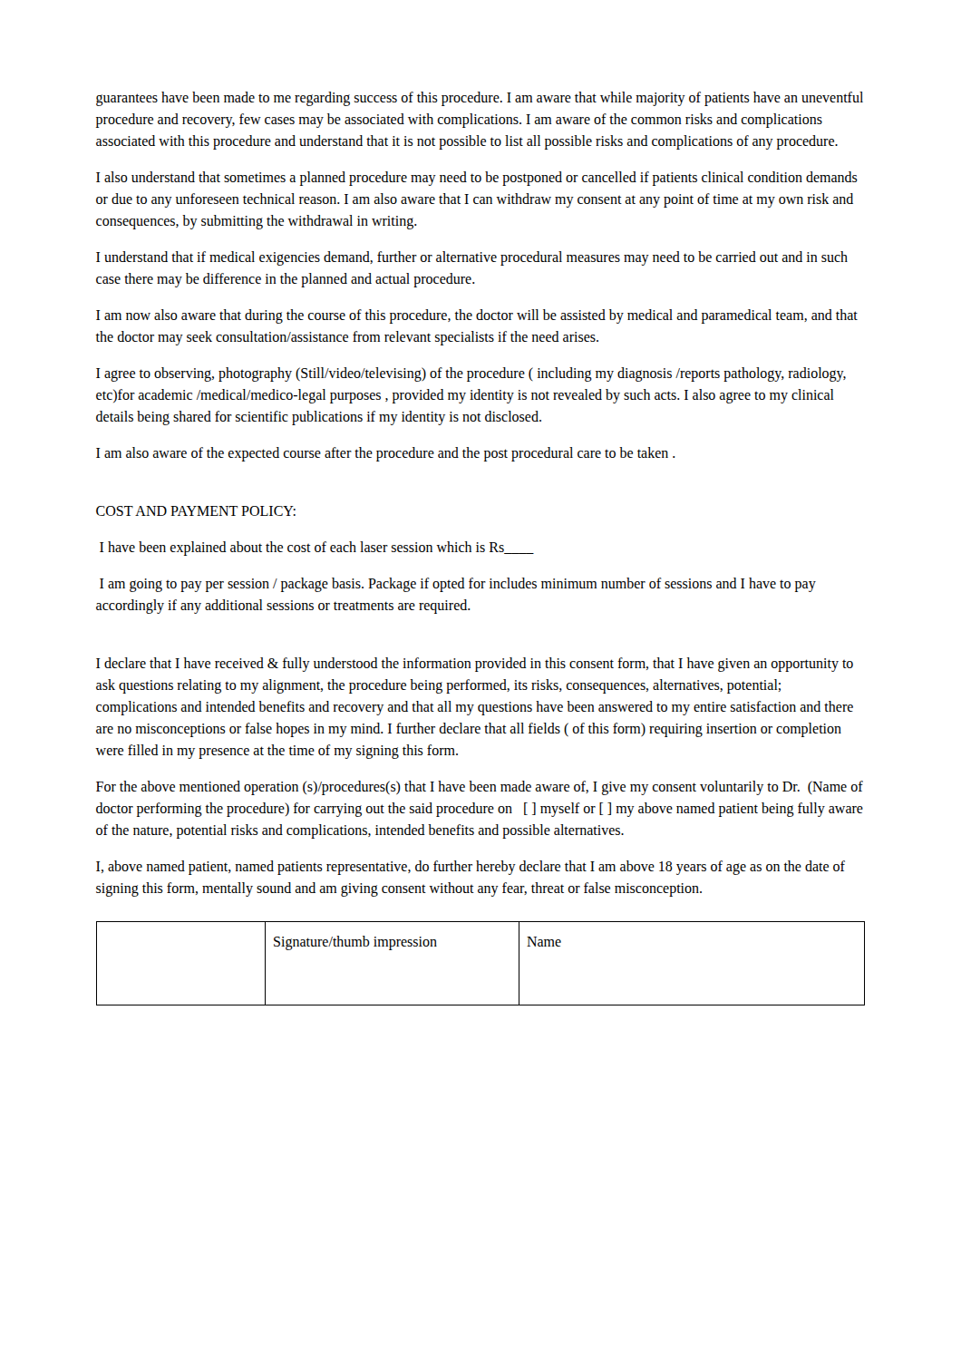guarantees have been made to me regarding success of this procedure. I am aware that while majority of patients have an uneventful procedure and recovery, few cases may be associated with complications. I am aware of the common risks and complications associated with this procedure and understand that it is not possible to list all possible risks and complications of any procedure.
I also understand that sometimes a planned procedure may need to be postponed or cancelled if patients clinical condition demands or due to any unforeseen technical reason. I am also aware that I can withdraw my consent at any point of time at my own risk and consequences, by submitting the withdrawal in writing.
I understand that if medical exigencies demand, further or alternative procedural measures may need to be carried out and in such case there may be difference in the planned and actual procedure.
I am now also aware that during the course of this procedure, the doctor will be assisted by medical and paramedical team, and that the doctor may seek consultation/assistance from relevant specialists if the need arises.
I agree to observing, photography (Still/video/televising) of the procedure ( including my diagnosis /reports pathology, radiology, etc)for academic /medical/medico-legal purposes , provided my identity is not revealed by such acts. I also agree to my clinical details being shared for scientific publications if my identity is not disclosed.
I am also aware of the expected course after the procedure and the post procedural care to be taken .
COST AND PAYMENT POLICY:
I have been explained about the cost of each laser session which is Rs____
I am going to pay per session / package basis. Package if opted for includes minimum number of sessions and I have to pay accordingly if any additional sessions or treatments are required.
I declare that I have received & fully understood the information provided in this consent form, that I have given an opportunity to ask questions relating to my alignment, the procedure being performed, its risks, consequences, alternatives, potential; complications and intended benefits and recovery and that all my questions have been answered to my entire satisfaction and there are no misconceptions or false hopes in my mind. I further declare that all fields ( of this form) requiring insertion or completion were filled in my presence at the time of my signing this form.
For the above mentioned operation (s)/procedures(s) that I have been made aware of, I give my consent voluntarily to Dr. (Name of doctor performing the procedure) for carrying out the said procedure on [ ] myself or [ ] my above named patient being fully aware of the nature, potential risks and complications, intended benefits and possible alternatives.
I, above named patient, named patients representative, do further hereby declare that I am above 18 years of age as on the date of signing this form, mentally sound and am giving consent without any fear, threat or false misconception.
| | Signature/thumb impression | Name |